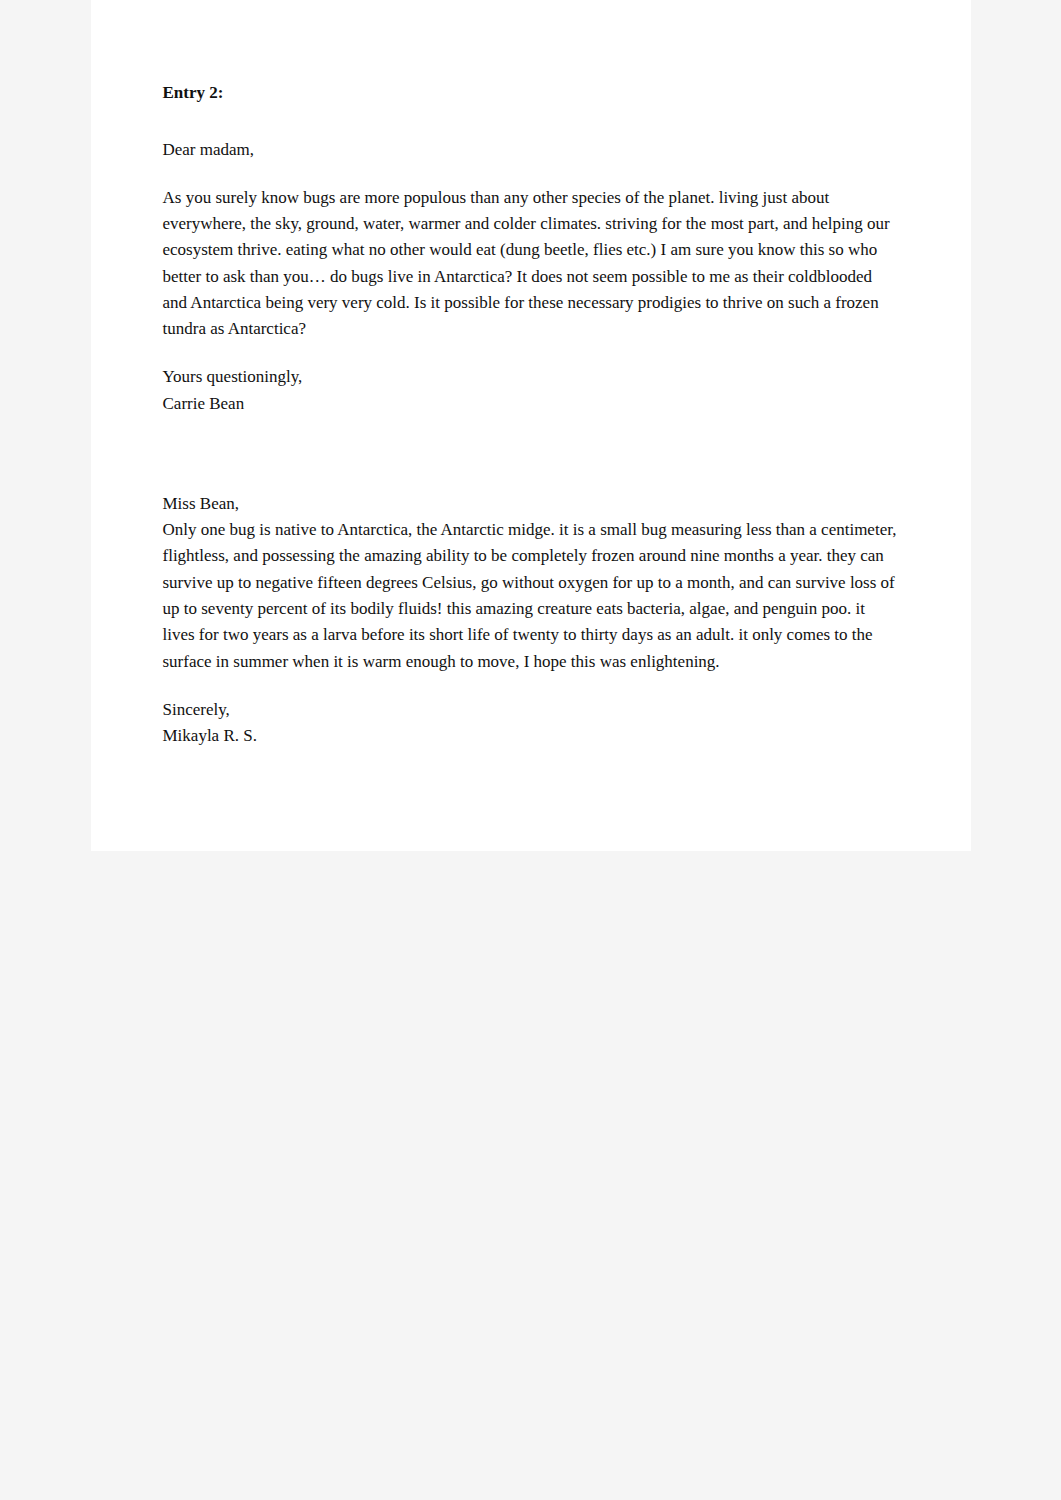Entry 2:
Dear madam,
As you surely know bugs are more populous than any other species of the planet. living just about everywhere, the sky, ground, water, warmer and colder climates. striving for the most part, and helping our ecosystem thrive. eating what no other would eat (dung beetle, flies etc.) I am sure you know this so who better to ask than you… do bugs live in Antarctica? It does not seem possible to me as their coldblooded and Antarctica being very very cold. Is it possible for these necessary prodigies to thrive on such a frozen tundra as Antarctica?
Yours questioningly,
Carrie Bean
Miss Bean,
Only one bug is native to Antarctica, the Antarctic midge. it is a small bug measuring less than a centimeter, flightless, and possessing the amazing ability to be completely frozen around nine months a year. they can survive up to negative fifteen degrees Celsius, go without oxygen for up to a month, and can survive loss of up to seventy percent of its bodily fluids! this amazing creature eats bacteria, algae, and penguin poo. it lives for two years as a larva before its short life of twenty to thirty days as an adult. it only comes to the surface in summer when it is warm enough to move, I hope this was enlightening.
Sincerely,
Mikayla R. S.